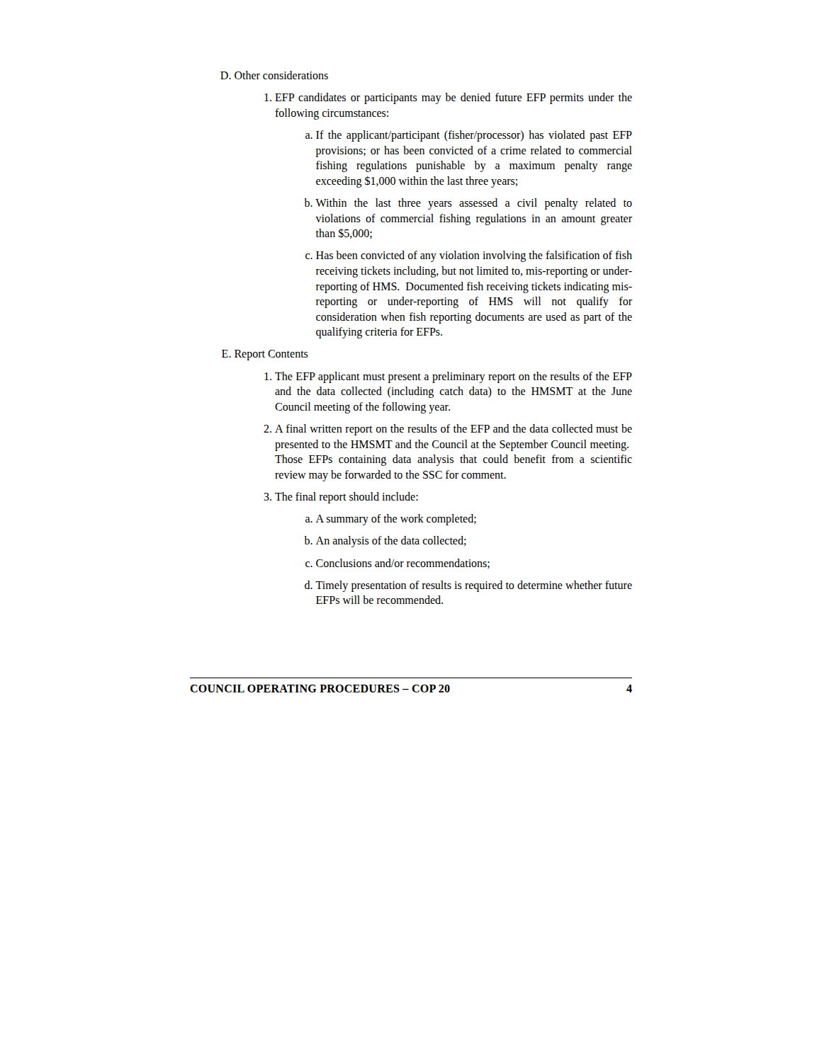Other considerations
EFP candidates or participants may be denied future EFP permits under the following circumstances:
If the applicant/participant (fisher/processor) has violated past EFP provisions; or has been convicted of a crime related to commercial fishing regulations punishable by a maximum penalty range exceeding $1,000 within the last three years;
Within the last three years assessed a civil penalty related to violations of commercial fishing regulations in an amount greater than $5,000;
Has been convicted of any violation involving the falsification of fish receiving tickets including, but not limited to, mis-reporting or under-reporting of HMS. Documented fish receiving tickets indicating mis-reporting or under-reporting of HMS will not qualify for consideration when fish reporting documents are used as part of the qualifying criteria for EFPs.
Report Contents
The EFP applicant must present a preliminary report on the results of the EFP and the data collected (including catch data) to the HMSMT at the June Council meeting of the following year.
A final written report on the results of the EFP and the data collected must be presented to the HMSMT and the Council at the September Council meeting. Those EFPs containing data analysis that could benefit from a scientific review may be forwarded to the SSC for comment.
The final report should include:
A summary of the work completed;
An analysis of the data collected;
Conclusions and/or recommendations;
Timely presentation of results is required to determine whether future EFPs will be recommended.
COUNCIL OPERATING PROCEDURES – COP 20 4